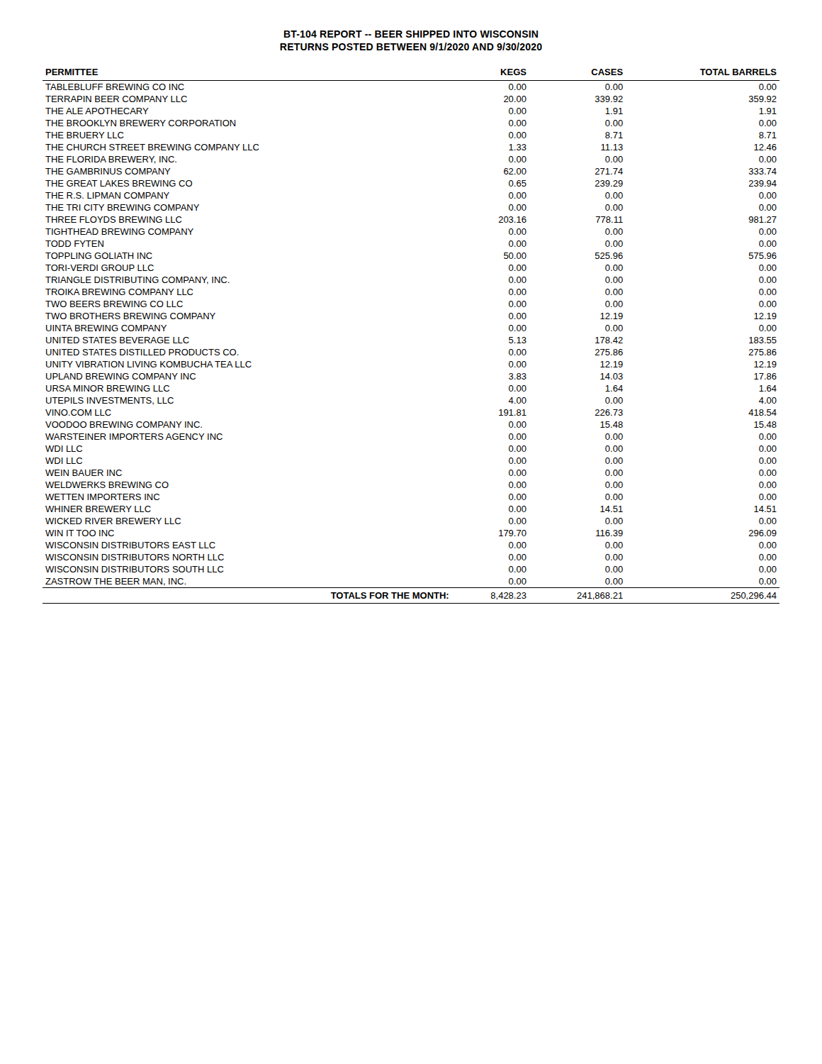BT-104 REPORT -- BEER SHIPPED INTO WISCONSIN
RETURNS POSTED BETWEEN 9/1/2020 AND 9/30/2020
| PERMITTEE | KEGS | CASES | TOTAL BARRELS |
| --- | --- | --- | --- |
| TABLEBLUFF BREWING CO INC | 0.00 | 0.00 | 0.00 |
| TERRAPIN BEER COMPANY LLC | 20.00 | 339.92 | 359.92 |
| THE ALE APOTHECARY | 0.00 | 1.91 | 1.91 |
| THE BROOKLYN BREWERY CORPORATION | 0.00 | 0.00 | 0.00 |
| THE BRUERY LLC | 0.00 | 8.71 | 8.71 |
| THE CHURCH STREET BREWING COMPANY LLC | 1.33 | 11.13 | 12.46 |
| THE FLORIDA BREWERY, INC. | 0.00 | 0.00 | 0.00 |
| THE GAMBRINUS COMPANY | 62.00 | 271.74 | 333.74 |
| THE GREAT LAKES BREWING CO | 0.65 | 239.29 | 239.94 |
| THE R.S. LIPMAN COMPANY | 0.00 | 0.00 | 0.00 |
| THE TRI CITY BREWING COMPANY | 0.00 | 0.00 | 0.00 |
| THREE FLOYDS BREWING LLC | 203.16 | 778.11 | 981.27 |
| TIGHTHEAD BREWING COMPANY | 0.00 | 0.00 | 0.00 |
| TODD FYTEN | 0.00 | 0.00 | 0.00 |
| TOPPLING GOLIATH INC | 50.00 | 525.96 | 575.96 |
| TORI-VERDI GROUP LLC | 0.00 | 0.00 | 0.00 |
| TRIANGLE DISTRIBUTING COMPANY, INC. | 0.00 | 0.00 | 0.00 |
| TROIKA BREWING COMPANY LLC | 0.00 | 0.00 | 0.00 |
| TWO BEERS BREWING CO LLC | 0.00 | 0.00 | 0.00 |
| TWO BROTHERS BREWING COMPANY | 0.00 | 12.19 | 12.19 |
| UINTA BREWING COMPANY | 0.00 | 0.00 | 0.00 |
| UNITED STATES BEVERAGE LLC | 5.13 | 178.42 | 183.55 |
| UNITED STATES DISTILLED PRODUCTS CO. | 0.00 | 275.86 | 275.86 |
| UNITY VIBRATION LIVING KOMBUCHA TEA LLC | 0.00 | 12.19 | 12.19 |
| UPLAND BREWING COMPANY INC | 3.83 | 14.03 | 17.86 |
| URSA MINOR BREWING LLC | 0.00 | 1.64 | 1.64 |
| UTEPILS INVESTMENTS, LLC | 4.00 | 0.00 | 4.00 |
| VINO.COM LLC | 191.81 | 226.73 | 418.54 |
| VOODOO BREWING COMPANY INC. | 0.00 | 15.48 | 15.48 |
| WARSTEINER IMPORTERS AGENCY INC | 0.00 | 0.00 | 0.00 |
| WDI LLC | 0.00 | 0.00 | 0.00 |
| WDI LLC | 0.00 | 0.00 | 0.00 |
| WEIN BAUER INC | 0.00 | 0.00 | 0.00 |
| WELDWERKS BREWING CO | 0.00 | 0.00 | 0.00 |
| WETTEN IMPORTERS INC | 0.00 | 0.00 | 0.00 |
| WHINER BREWERY LLC | 0.00 | 14.51 | 14.51 |
| WICKED RIVER BREWERY LLC | 0.00 | 0.00 | 0.00 |
| WIN IT TOO INC | 179.70 | 116.39 | 296.09 |
| WISCONSIN DISTRIBUTORS EAST LLC | 0.00 | 0.00 | 0.00 |
| WISCONSIN DISTRIBUTORS NORTH LLC | 0.00 | 0.00 | 0.00 |
| WISCONSIN DISTRIBUTORS SOUTH LLC | 0.00 | 0.00 | 0.00 |
| ZASTROW THE BEER MAN, INC. | 0.00 | 0.00 | 0.00 |
| TOTALS FOR THE MONTH: | 8,428.23 | 241,868.21 | 250,296.44 |